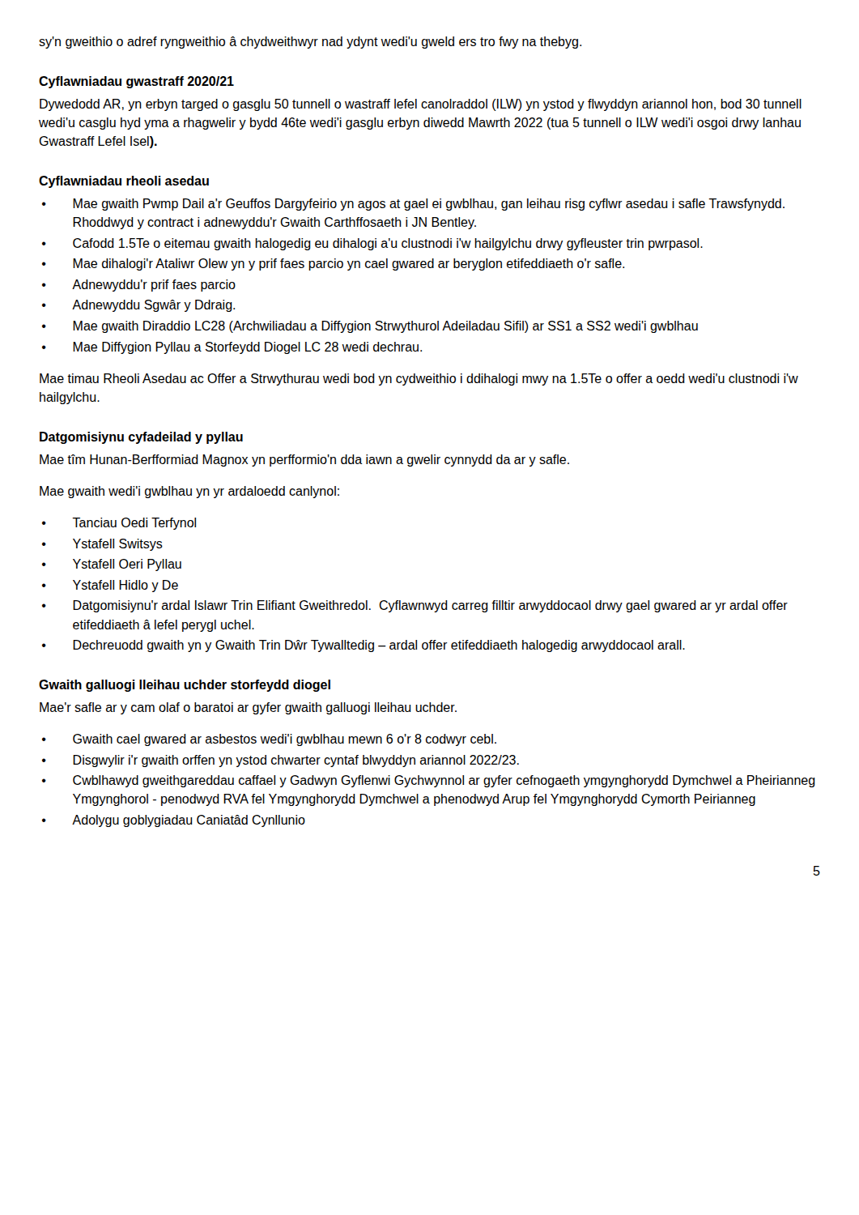sy'n gweithio o adref ryngweithio â chydweithwyr nad ydynt wedi'u gweld ers tro fwy na thebyg.
Cyflawniadau gwastraff 2020/21
Dywedodd AR, yn erbyn targed o gasglu 50 tunnell o wastraff lefel canolraddol (ILW) yn ystod y flwyddyn ariannol hon, bod 30 tunnell wedi'u casglu hyd yma a rhagwelir y bydd 46te wedi'i gasglu erbyn diwedd Mawrth 2022 (tua 5 tunnell o ILW wedi'i osgoi drwy lanhau Gwastraff Lefel Isel).
Cyflawniadau rheoli asedau
Mae gwaith Pwmp Dail a'r Geuffos Dargyfeirio yn agos at gael ei gwblhau, gan leihau risg cyflwr asedau i safle Trawsfynydd. Rhoddwyd y contract i adnewyddu'r Gwaith Carthffosaeth i JN Bentley.
Cafodd 1.5Te o eitemau gwaith halogedig eu dihalogi a'u clustnodi i'w hailgylchu drwy gyfleuster trin pwrpasol.
Mae dihalogi'r Ataliwr Olew yn y prif faes parcio yn cael gwared ar beryglon etifeddiaeth o'r safle.
Adnewyddu'r prif faes parcio
Adnewyddu Sgwâr y Ddraig.
Mae gwaith Diraddio LC28 (Archwiliadau a Diffygion Strwythurol Adeiladau Sifil) ar SS1 a SS2 wedi'i gwblhau
Mae Diffygion Pyllau a Storfeydd Diogel LC 28 wedi dechrau.
Mae timau Rheoli Asedau ac Offer a Strwythurau wedi bod yn cydweithio i ddihalogi mwy na 1.5Te o offer a oedd wedi'u clustnodi i'w hailgylchu.
Datgomisiynu cyfadeilad y pyllau
Mae tîm Hunan-Berfformiad Magnox yn perfformio'n dda iawn a gwelir cynnydd da ar y safle.
Mae gwaith wedi'i gwblhau yn yr ardaloedd canlynol:
Tanciau Oedi Terfynol
Ystafell Switsys
Ystafell Oeri Pyllau
Ystafell Hidlo y De
Datgomisiynu'r ardal Islawr Trin Elifiant Gweithredol. Cyflawnwyd carreg filltir arwyddocaol drwy gael gwared ar yr ardal offer etifeddiaeth â lefel perygl uchel.
Dechreuodd gwaith yn y Gwaith Trin Dŵr Tywalltedig – ardal offer etifeddiaeth halogedig arwyddocaol arall.
Gwaith galluogi lleihau uchder storfeydd diogel
Mae'r safle ar y cam olaf o baratoi ar gyfer gwaith galluogi lleihau uchder.
Gwaith cael gwared ar asbestos wedi'i gwblhau mewn 6 o'r 8 codwyr cebl.
Disgwylir i'r gwaith orffen yn ystod chwarter cyntaf blwyddyn ariannol 2022/23.
Cwblhawyd gweithgareddau caffael y Gadwyn Gyflenwi Gychwynnol ar gyfer cefnogaeth ymgynghorydd Dymchwel a Pheirianneg Ymgynghorol - penodwyd RVA fel Ymgynghorydd Dymchwel a phenodwyd Arup fel Ymgynghorydd Cymorth Peirianneg
Adolygu goblygiadau Caniatâd Cynllunio
5